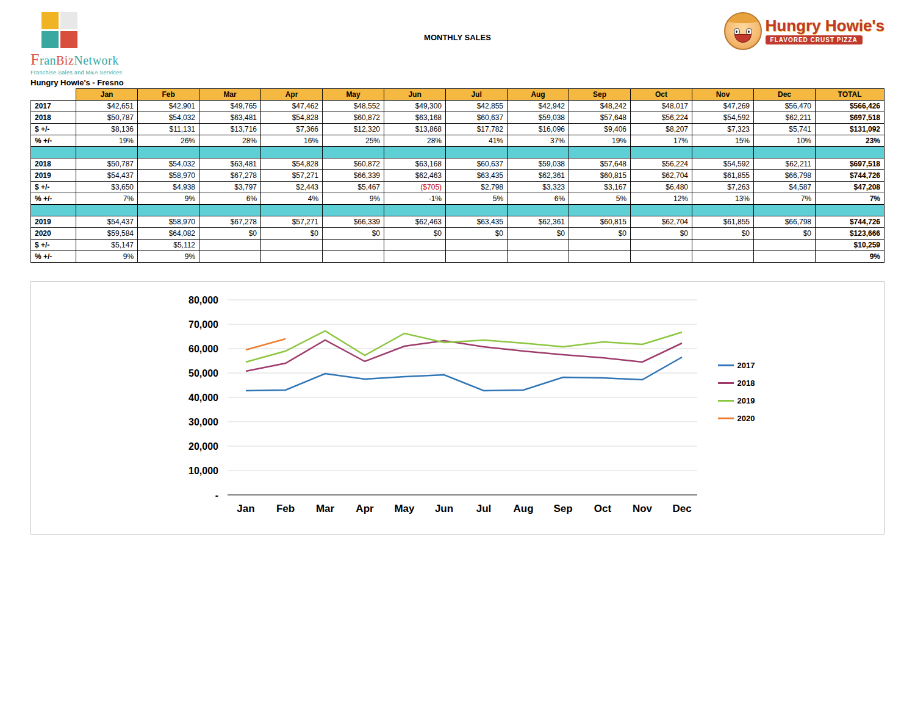Fran Biz Network
Franchise Sales and M&A Services
Hungry Howie's
FLAVORED CRUST PIZZA
MONTHLY SALES
Hungry Howie's - Fresno
| | Jan | Feb | Mar | Apr | May | Jun | Jul | Aug | Sep | Oct | Nov | Dec | TOTAL |
| --- | --- | --- | --- | --- | --- | --- | --- | --- | --- | --- | --- | --- | --- |
| 2017 | $42,651 | $42,901 | $49,765 | $47,462 | $48,552 | $49,300 | $42,855 | $42,942 | $48,242 | $48,017 | $47,269 | $56,470 | $566,426 |
| 2018 | $50,787 | $54,032 | $63,481 | $54,828 | $60,872 | $63,168 | $60,637 | $59,038 | $57,648 | $56,224 | $54,592 | $62,211 | $697,518 |
| $ +/- | $8,136 | $11,131 | $13,716 | $7,366 | $12,320 | $13,868 | $17,782 | $16,096 | $9,406 | $8,207 | $7,323 | $5,741 | $131,092 |
| % +/- | 19% | 26% | 28% | 16% | 25% | 28% | 41% | 37% | 19% | 17% | 15% | 10% | 23% |
| 2018 | $50,787 | $54,032 | $63,481 | $54,828 | $60,872 | $63,168 | $60,637 | $59,038 | $57,648 | $56,224 | $54,592 | $62,211 | $697,518 |
| 2019 | $54,437 | $58,970 | $67,278 | $57,271 | $66,339 | $62,463 | $63,435 | $62,361 | $60,815 | $62,704 | $61,855 | $66,798 | $744,726 |
| $ +/- | $3,650 | $4,938 | $3,797 | $2,443 | $5,467 | ($705) | $2,798 | $3,323 | $3,167 | $6,480 | $7,263 | $4,587 | $47,208 |
| % +/- | 7% | 9% | 6% | 4% | 9% | -1% | 5% | 6% | 5% | 12% | 13% | 7% | 7% |
| 2019 | $54,437 | $58,970 | $67,278 | $57,271 | $66,339 | $62,463 | $63,435 | $62,361 | $60,815 | $62,704 | $61,855 | $66,798 | $744,726 |
| 2020 | $59,584 | $64,082 | $0 | $0 | $0 | $0 | $0 | $0 | $0 | $0 | $0 | $0 | $123,666 |
| $ +/- | $5,147 | $5,112 | | | | | | | | | | | $10,259 |
| % +/- | 9% | 9% | | | | | | | | | | | 9% |
80,000 70,000 60,000 50,000 40,000 30,000 20,000 10,000 - Jan Feb Mar Apr May Jun Jul Aug Sep Oct Nov Dec
2017
2018
2019
2020